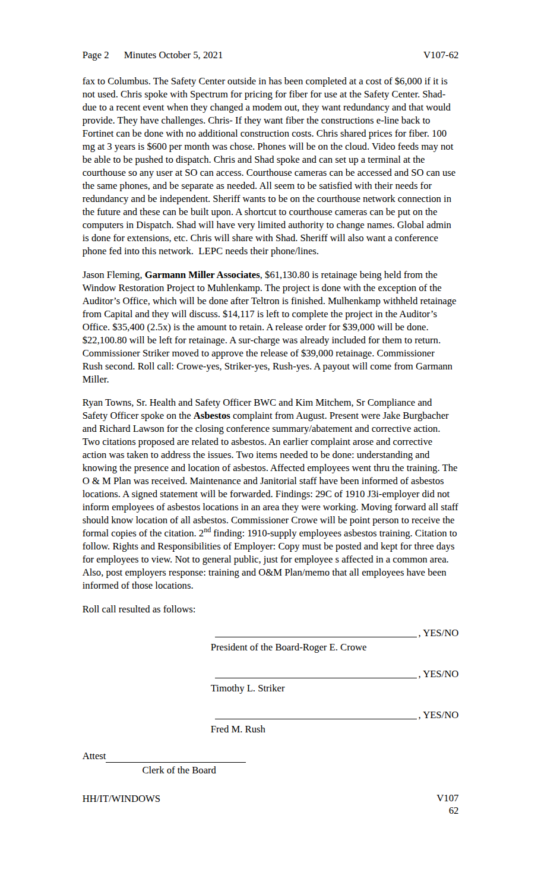Page 2 Minutes October 5, 2021 V107-62
fax to Columbus. The Safety Center outside in has been completed at a cost of $6,000 if it is not used. Chris spoke with Spectrum for pricing for fiber for use at the Safety Center. Shad- due to a recent event when they changed a modem out, they want redundancy and that would provide. They have challenges. Chris- If they want fiber the constructions e-line back to Fortinet can be done with no additional construction costs. Chris shared prices for fiber. 100 mg at 3 years is $600 per month was chose. Phones will be on the cloud. Video feeds may not be able to be pushed to dispatch. Chris and Shad spoke and can set up a terminal at the courthouse so any user at SO can access. Courthouse cameras can be accessed and SO can use the same phones, and be separate as needed. All seem to be satisfied with their needs for redundancy and be independent. Sheriff wants to be on the courthouse network connection in the future and these can be built upon. A shortcut to courthouse cameras can be put on the computers in Dispatch. Shad will have very limited authority to change names. Global admin is done for extensions, etc. Chris will share with Shad. Sheriff will also want a conference phone fed into this network. LEPC needs their phone/lines.
Jason Fleming, Garmann Miller Associates, $61,130.80 is retainage being held from the Window Restoration Project to Muhlenkamp. The project is done with the exception of the Auditor’s Office, which will be done after Teltron is finished. Mulhenkamp withheld retainage from Capital and they will discuss. $14,117 is left to complete the project in the Auditor’s Office. $35,400 (2.5x) is the amount to retain. A release order for $39,000 will be done. $22,100.80 will be left for retainage. A sur-charge was already included for them to return. Commissioner Striker moved to approve the release of $39,000 retainage. Commissioner Rush second. Roll call: Crowe-yes, Striker-yes, Rush-yes. A payout will come from Garmann Miller.
Ryan Towns, Sr. Health and Safety Officer BWC and Kim Mitchem, Sr Compliance and Safety Officer spoke on the Asbestos complaint from August. Present were Jake Burgbacher and Richard Lawson for the closing conference summary/abatement and corrective action. Two citations proposed are related to asbestos. An earlier complaint arose and corrective action was taken to address the issues. Two items needed to be done: understanding and knowing the presence and location of asbestos. Affected employees went thru the training. The O & M Plan was received. Maintenance and Janitorial staff have been informed of asbestos locations. A signed statement will be forwarded. Findings: 29C of 1910 J3i-employer did not inform employees of asbestos locations in an area they were working. Moving forward all staff should know location of all asbestos. Commissioner Crowe will be point person to receive the formal copies of the citation. 2nd finding: 1910-supply employees asbestos training. Citation to follow. Rights and Responsibilities of Employer: Copy must be posted and kept for three days for employees to view. Not to general public, just for employee s affected in a common area. Also, post employers response: training and O&M Plan/memo that all employees have been informed of those locations.
Roll call resulted as follows:
, YES/NO
President of the Board-Roger E. Crowe
, YES/NO
Timothy L. Striker
, YES/NO
Fred M. Rush
Attest
Clerk of the Board
HH/IT/WINDOWS
V107
62